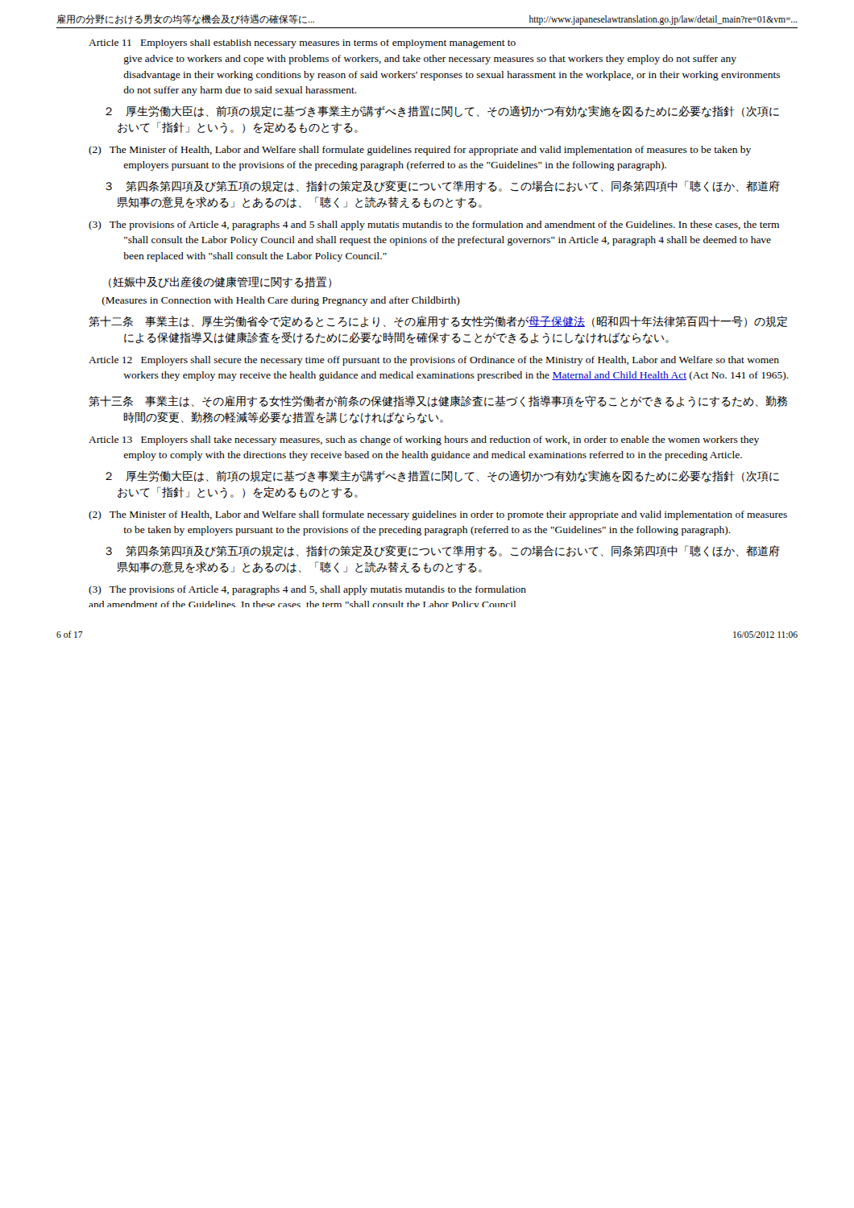雇用の分野における男女の均等な機会及び待遇の確保等に...
http://www.japaneselawtranslation.go.jp/law/detail_main?re=01&vm=...
Article 11 Employers shall establish necessary measures in terms of employment management to
give advice to workers and cope with problems of workers, and take other necessary measures so that workers they employ do not suffer any disadvantage in their working conditions by reason of said workers' responses to sexual harassment in the workplace, or in their working environments do not suffer any harm due to said sexual harassment.
２　厚生労働大臣は、前項の規定に基づき事業主が講ずべき措置に関して、その適切かつ有効な実施を図るために必要な指針（次項において「指針」という。）を定めるものとする。
(2) The Minister of Health, Labor and Welfare shall formulate guidelines required for appropriate and valid implementation of measures to be taken by employers pursuant to the provisions of the preceding paragraph (referred to as the "Guidelines" in the following paragraph).
３　第四条第四項及び第五項の規定は、指針の策定及び変更について準用する。この場合において、同条第四項中「聴くほか、都道府県知事の意見を求める」とあるのは、「聴く」と読み替えるものとする。
(3) The provisions of Article 4, paragraphs 4 and 5 shall apply mutatis mutandis to the formulation and amendment of the Guidelines. In these cases, the term "shall consult the Labor Policy Council and shall request the opinions of the prefectural governors" in Article 4, paragraph 4 shall be deemed to have been replaced with "shall consult the Labor Policy Council."
（妊娠中及び出産後の健康管理に関する措置）
(Measures in Connection with Health Care during Pregnancy and after Childbirth)
第十二条　事業主は、厚生労働省令で定めるところにより、その雇用する女性労働者が母子保健法（昭和四十年法律第百四十一号）の規定による保健指導又は健康診査を受けるために必要な時間を確保することができるようにしなければならない。
Article 12 Employers shall secure the necessary time off pursuant to the provisions of Ordinance of the Ministry of Health, Labor and Welfare so that women workers they employ may receive the health guidance and medical examinations prescribed in the Maternal and Child Health Act (Act No. 141 of 1965).
第十三条　事業主は、その雇用する女性労働者が前条の保健指導又は健康診査に基づく指導事項を守ることができるようにするため、勤務時間の変更、勤務の軽減等必要な措置を講じなければならない。
Article 13 Employers shall take necessary measures, such as change of working hours and reduction of work, in order to enable the women workers they employ to comply with the directions they receive based on the health guidance and medical examinations referred to in the preceding Article.
２　厚生労働大臣は、前項の規定に基づき事業主が講ずべき措置に関して、その適切かつ有効な実施を図るために必要な指針（次項において「指針」という。）を定めるものとする。
(2) The Minister of Health, Labor and Welfare shall formulate necessary guidelines in order to promote their appropriate and valid implementation of measures to be taken by employers pursuant to the provisions of the preceding paragraph (referred to as the "Guidelines" in the following paragraph).
３　第四条第四項及び第五項の規定は、指針の策定及び変更について準用する。この場合において、同条第四項中「聴くほか、都道府県知事の意見を求める」とあるのは、「聴く」と読み替えるものとする。
(3) The provisions of Article 4, paragraphs 4 and 5, shall apply mutatis mutandis to the formulation
and amendment of the Guidelines. In these cases, the term "shall consult the Labor Policy Council
6 of 17
16/05/2012 11:06